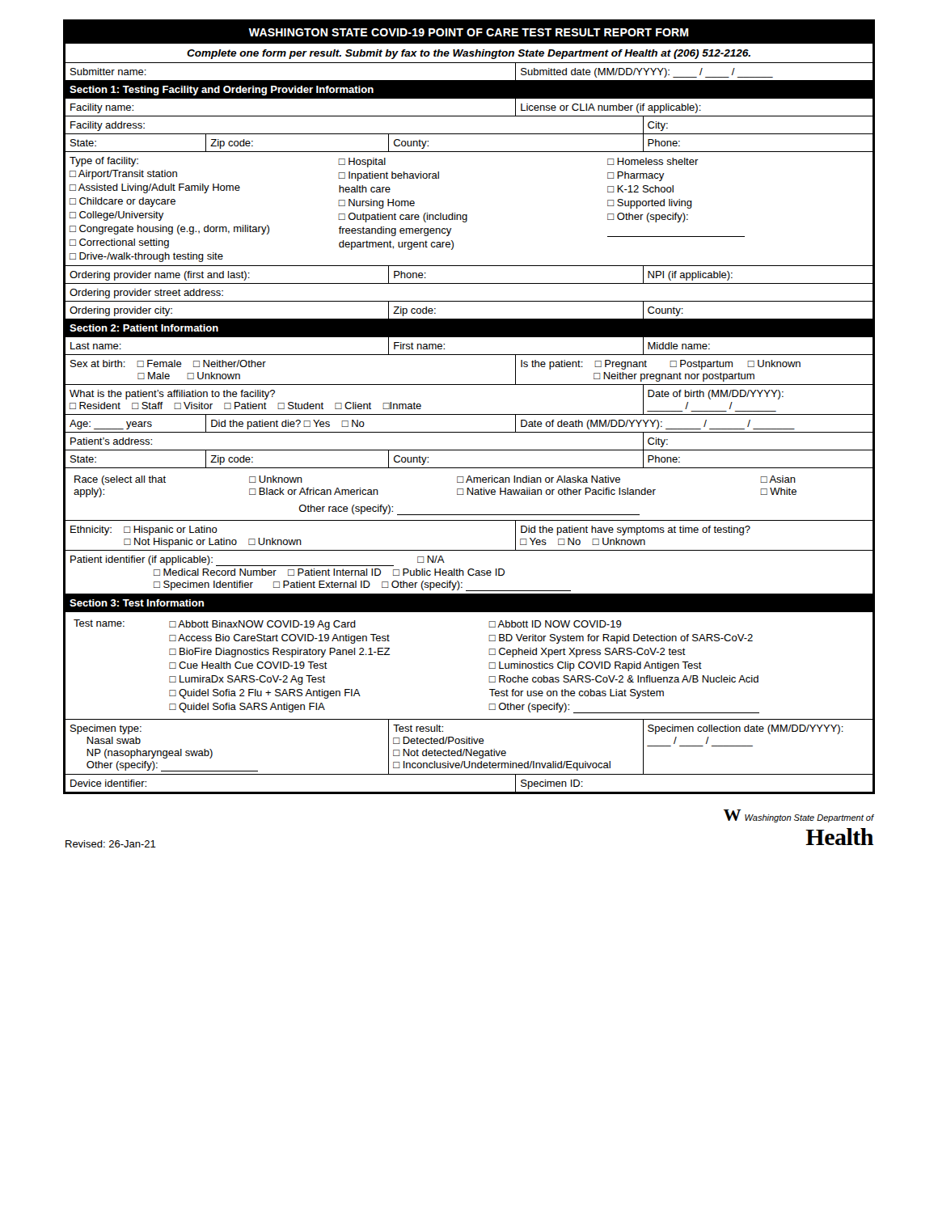| WASHINGTON STATE COVID-19 POINT OF CARE TEST RESULT REPORT FORM |
| Complete one form per result. Submit by fax to the Washington State Department of Health at (206) 512-2126. |
| Submitter name: | Submitted date (MM/DD/YYYY): ____ / ____ / ______ |
| Section 1: Testing Facility and Ordering Provider Information |
| Facility name: | License or CLIA number (if applicable): |
| Facility address: | City: |
| State: | Zip code: | County: | Phone: |
| Type of facility: □ Airport/Transit station □ Assisted Living/Adult Family Home □ Childcare or daycare □ College/University □ Congregate housing (e.g., dorm, military) □ Correctional setting □ Drive-/walk-through testing site □ Hospital □ Inpatient behavioral health care □ Nursing Home □ Outpatient care (including freestanding emergency department, urgent care) □ Homeless shelter □ Pharmacy □ K-12 School □ Supported living □ Other (specify): |
| Ordering provider name (first and last): | Phone: | NPI (if applicable): |
| Ordering provider street address: |
| Ordering provider city: | Zip code: | County: |
| Section 2: Patient Information |
| Last name: | First name: | Middle name: |
| Sex at birth: □ Female □ Neither/Other □ Male □ Unknown | Is the patient: □ Pregnant □ Postpartum □ Unknown □ Neither pregnant nor postpartum |
| What is the patient’s affiliation to the facility? □ Resident □ Staff □ Visitor □ Patient □ Student □ Client □Inmate | Date of birth (MM/DD/YYYY): ______ / ______ / _______ |
| Age: _____ years | Did the patient die? □ Yes □ No | Date of death (MM/DD/YYYY): ______ / ______ / _______ |
| Patient’s address: | City: |
| State: | Zip code: | County: | Phone: |
| / Race (select all that apply): / □ Unknown □ Black or African American / □ American Indian or Alaska Native □ Native Hawaiian or other Pacific Islander / □ Asian □ White / / Other race (specify): / |
| Ethnicity: □ Hispanic or Latino □ Not Hispanic or Latino □ Unknown | Did the patient have symptoms at time of testing? □ Yes □ No □ Unknown |
| Patient identifier (if applicable): □ N/A □ Medical Record Number □ Patient Internal ID □ Public Health Case ID □ Specimen Identifier □ Patient External ID □ Other (specify): |
| Section 3: Test Information |
| / Test name: / □ Abbott BinaxNOW COVID-19 Ag Card □ Access Bio CareStart COVID-19 Antigen Test □ BioFire Diagnostics Respiratory Panel 2.1-EZ □ Cue Health Cue COVID-19 Test □ LumiraDx SARS-CoV-2 Ag Test □ Quidel Sofia 2 Flu + SARS Antigen FIA □ Quidel Sofia SARS Antigen FIA / □ Abbott ID NOW COVID-19 □ BD Veritor System for Rapid Detection of SARS-CoV-2 □ Cepheid Xpert Xpress SARS-CoV-2 test □ Luminostics Clip COVID Rapid Antigen Test □ Roche cobas SARS-CoV-2 & Influenza A/B Nucleic Acid Test for use on the cobas Liat System □ Other (specify): / |
| Specimen type: Nasal swab NP (nasopharyngeal swab) Other (specify): | Test result: □ Detected/Positive □ Not detected/Negative □ Inconclusive/Undetermined/Invalid/Equivocal | Specimen collection date (MM/DD/YYYY): ____ / ____ / _______ |
| Device identifier: | Specimen ID: |
Revised: 26-Jan-21
WWashington State Department of
Health